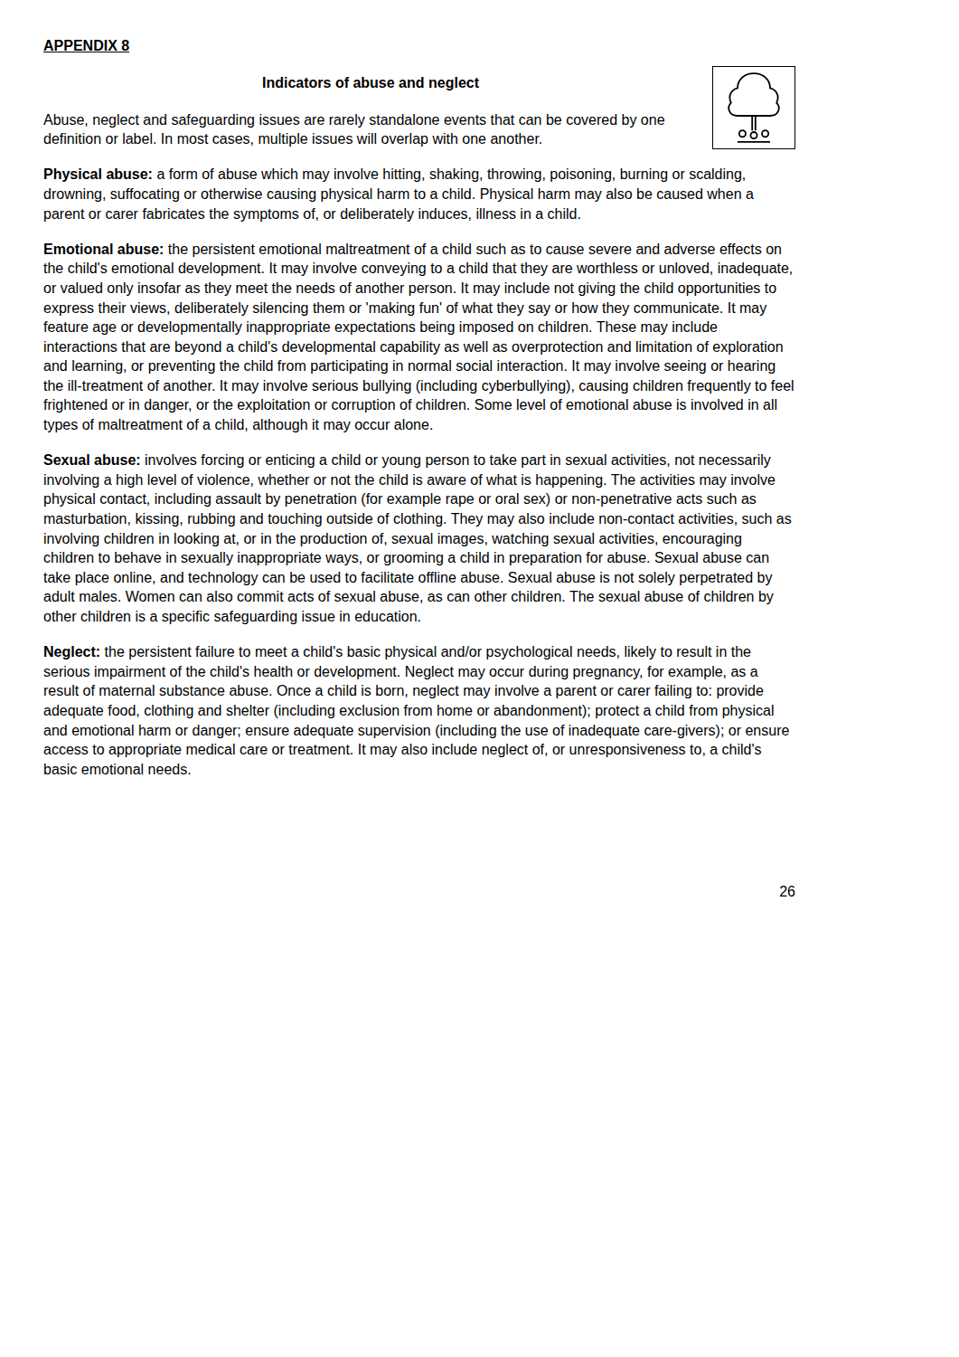APPENDIX 8
Indicators of abuse and neglect
Abuse, neglect and safeguarding issues are rarely standalone events that can be covered by one definition or label. In most cases, multiple issues will overlap with one another.
Physical abuse: a form of abuse which may involve hitting, shaking, throwing, poisoning, burning or scalding, drowning, suffocating or otherwise causing physical harm to a child. Physical harm may also be caused when a parent or carer fabricates the symptoms of, or deliberately induces, illness in a child.
Emotional abuse: the persistent emotional maltreatment of a child such as to cause severe and adverse effects on the child's emotional development. It may involve conveying to a child that they are worthless or unloved, inadequate, or valued only insofar as they meet the needs of another person. It may include not giving the child opportunities to express their views, deliberately silencing them or 'making fun' of what they say or how they communicate. It may feature age or developmentally inappropriate expectations being imposed on children. These may include interactions that are beyond a child's developmental capability as well as overprotection and limitation of exploration and learning, or preventing the child from participating in normal social interaction. It may involve seeing or hearing the ill-treatment of another. It may involve serious bullying (including cyberbullying), causing children frequently to feel frightened or in danger, or the exploitation or corruption of children. Some level of emotional abuse is involved in all types of maltreatment of a child, although it may occur alone.
Sexual abuse: involves forcing or enticing a child or young person to take part in sexual activities, not necessarily involving a high level of violence, whether or not the child is aware of what is happening. The activities may involve physical contact, including assault by penetration (for example rape or oral sex) or non-penetrative acts such as masturbation, kissing, rubbing and touching outside of clothing. They may also include non-contact activities, such as involving children in looking at, or in the production of, sexual images, watching sexual activities, encouraging children to behave in sexually inappropriate ways, or grooming a child in preparation for abuse. Sexual abuse can take place online, and technology can be used to facilitate offline abuse. Sexual abuse is not solely perpetrated by adult males. Women can also commit acts of sexual abuse, as can other children. The sexual abuse of children by other children is a specific safeguarding issue in education.
Neglect: the persistent failure to meet a child's basic physical and/or psychological needs, likely to result in the serious impairment of the child's health or development. Neglect may occur during pregnancy, for example, as a result of maternal substance abuse. Once a child is born, neglect may involve a parent or carer failing to: provide adequate food, clothing and shelter (including exclusion from home or abandonment); protect a child from physical and emotional harm or danger; ensure adequate supervision (including the use of inadequate care-givers); or ensure access to appropriate medical care or treatment. It may also include neglect of, or unresponsiveness to, a child's basic emotional needs.
26